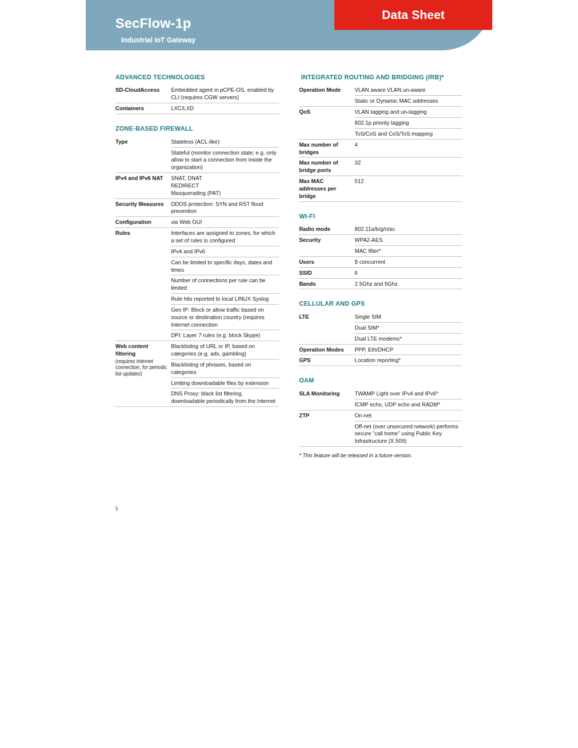Data Sheet
SecFlow-1p
Industrial IoT Gateway
Advanced Technologies
| SD-CloudAccess | Embedded agent in pCPE-OS, enabled by CLI (requires CGW servers) |
| Containers | LXC/LXD |
Zone-Based Firewall
| Type | Stateless (ACL-like) |
| Stateful (monitor connection state; e.g. only allow to start a connection from inside the organization) |
| IPv4 and IPv6 NAT | SNAT, DNAT REDIRECT Masquerading (PAT) |
| Security Measures | DDOS protection: SYN and RST flood prevention |
| Configuration | via Web GUI |
| Rules | Interfaces are assigned to zones, for which a set of rules is configured |
| IPv4 and IPv6 |
| Can be limited to specific days, dates and times |
| Number of connections per rule can be limited |
| Rule hits reported to local LINUX Syslog |
| Geo IP: Block or allow traffic based on source or destination country (requires Internet connection |
| DPI: Layer 7 rules (e.g. block Skype) |
| Web content filtering (requires internet connection, for periodic list updates) | Blacklisting of URL or IP, based on categories (e.g. ads, gambling) |
| Blacklisting of phrases, based on categories |
| Limiting downloadable files by extension |
| DNS Proxy: black list filtering, downloadable periodically from the Internet |
Integrated Routing and Bridging (IRB)*
| Operation Mode | VLAN aware VLAN un-aware |
| Static or Dynamic MAC addresses |
| QoS | VLAN tagging and un-tagging |
| 802.1p priority tagging |
| ToS/CoS and CoS/ToS mapping |
| Max number of bridges | 4 |
| Max number of bridge ports | 32 |
| Max MAC addresses per bridge | 512 |
Wi-Fi
| Radio mode | 802.11a/b/g/n/ac |
| Security | WPA2-AES |
| MAC filter* |
| Users | 8 concurrent |
| SSID | 6 |
| Bands | 2.5Ghz and 5Ghz |
Cellular and GPS
| LTE | Single SIM |
| Dual SIM* |
| Dual LTE modems* |
| Operation Modes | PPP, Eth/DHCP |
| GPS | Location reporting* |
OAM
| SLA Monitoring | TWAMP Light over IPv4 and IPv6* |
| ICMP echo, UDP echo and RADM* |
| ZTP | On-net |
| Off-net (over unsecured network) performs secure “call home” using Public Key Infrastructure (X.509) |
* This feature will be released in a future version.
5